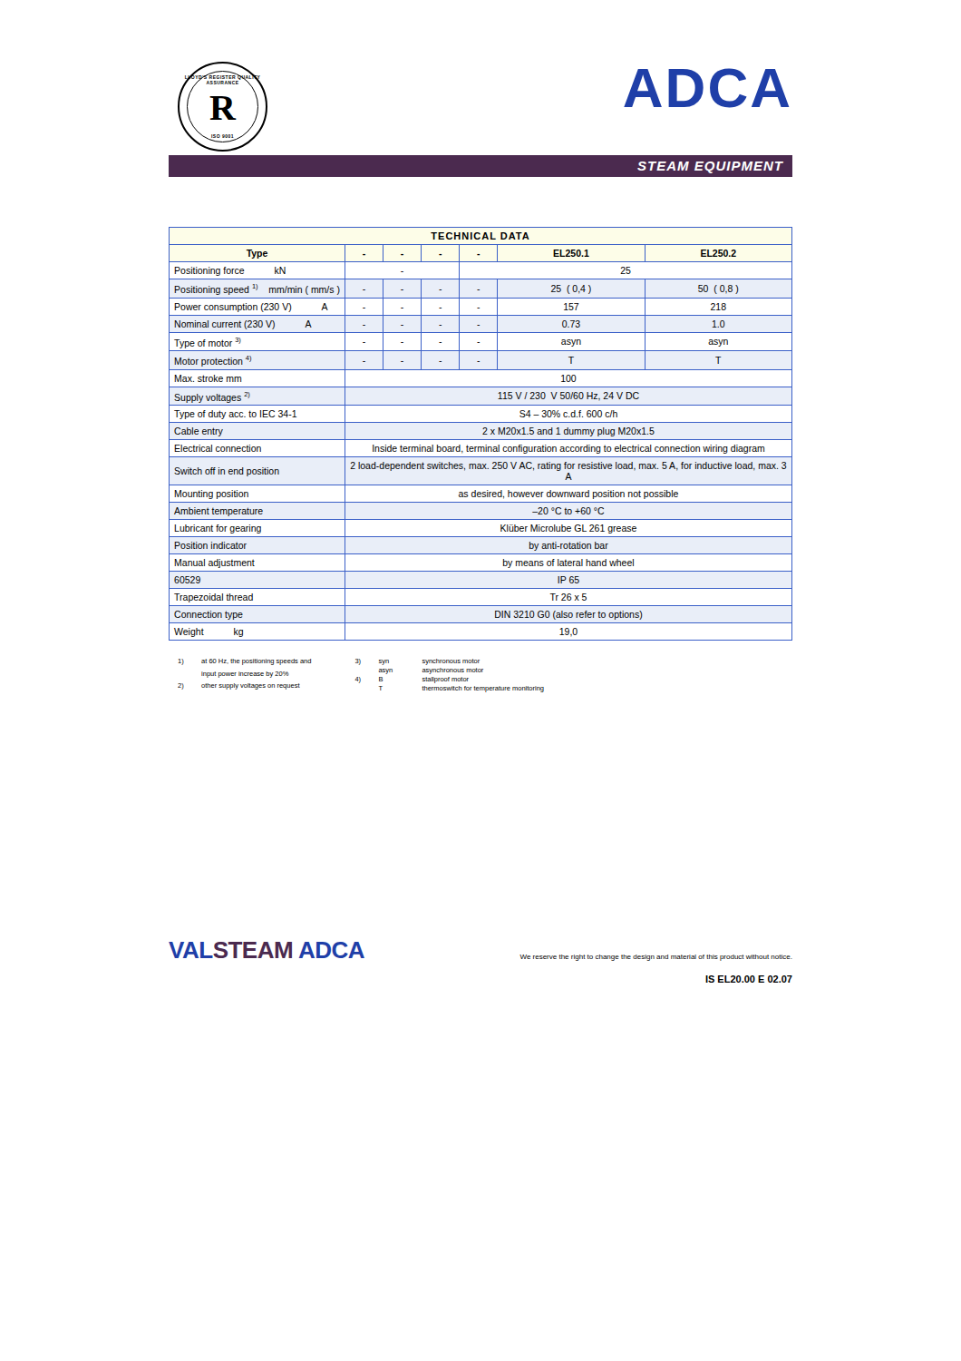LLOYD'S REGISTER QUALITY ASSURANCE
R
ISO 9001
ADCA
STEAM EQUIPMENT
| TECHNICAL DATA |
| Type | - | - | - | - | EL250.1 | EL250.2 |
| Positioning force kN | - | 25 |
| Positioning speed 1) mm/min ( mm/s ) | - | - | - | - | 25 ( 0,4 ) | 50 ( 0,8 ) |
| Power consumption (230 V) A | - | - | - | - | 157 | 218 |
| Nominal current (230 V) A | - | - | - | - | 0.73 | 1.0 |
| Type of motor 3) | - | - | - | - | asyn | asyn |
| Motor protection 4) | - | - | - | - | T | T |
| Max. stroke mm | 100 |
| Supply voltages 2) | 115 V / 230 V 50/60 Hz, 24 V DC |
| Type of duty acc. to IEC 34-1 | S4 – 30% c.d.f. 600 c/h |
| Cable entry | 2 x M20x1.5 and 1 dummy plug M20x1.5 |
| Electrical connection | Inside terminal board, terminal configuration according to electrical connection wiring diagram |
| Switch off in end position | 2 load-dependent switches, max. 250 V AC, rating for resistive load, max. 5 A, for inductive load, max. 3 A |
| Mounting position | as desired, however downward position not possible |
| Ambient temperature | –20 °C to +60 °C |
| Lubricant for gearing | Klüber Microlube GL 261 grease |
| Position indicator | by anti-rotation bar |
| Manual adjustment | by means of lateral hand wheel |
| 60529 | IP 65 |
| Trapezoidal thread | Tr 26 x 5 |
| Connection type | DIN 3210 G0 (also refer to options) |
| Weight kg | 19,0 |
1) at 60 Hz, the positioning speeds and
input power increase by 20%
2) other supply voltages on request
3) syn synchronous motor
asyn asynchronous motor
4) Bstallproof motor
Tthermoswitch for temperature monitoring
VAL STEAM ADCA
We reserve the right to change the design and material of this product without notice.
IS EL20.00 E 02.07